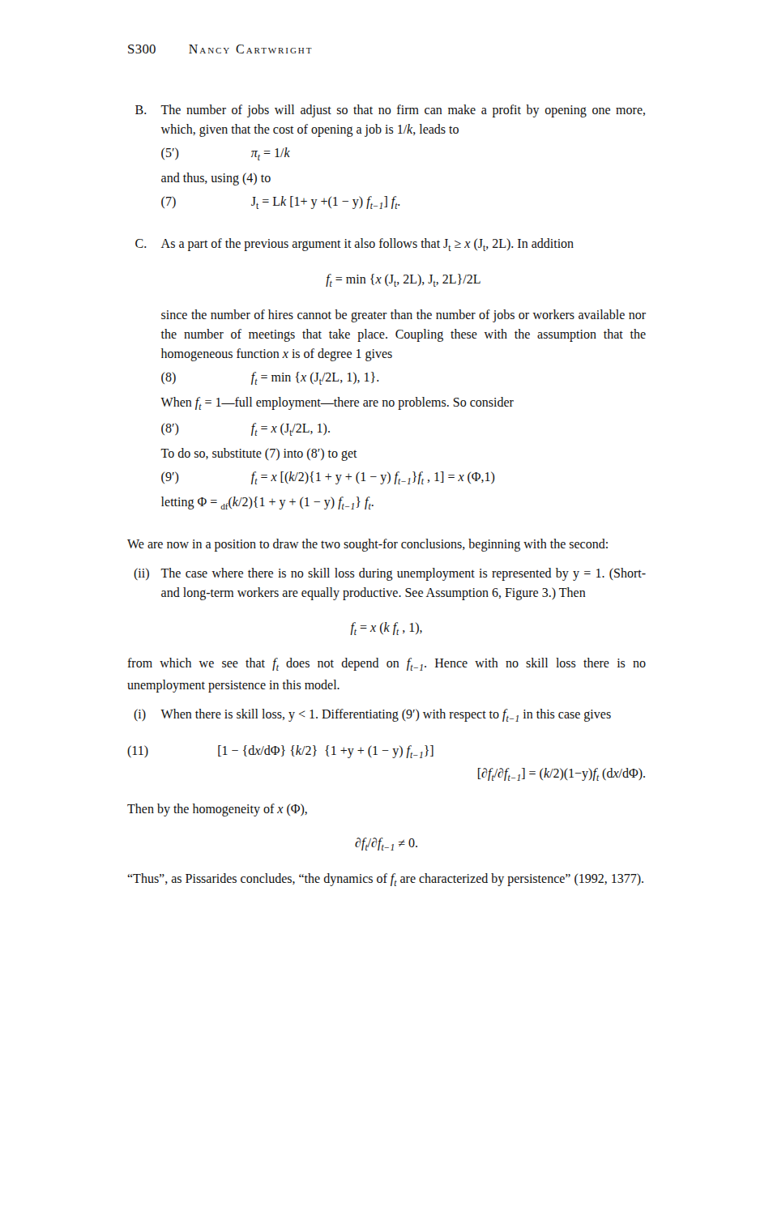S300 Nancy Cartwright
B. The number of jobs will adjust so that no firm can make a profit by opening one more, which, given that the cost of opening a job is 1/k, leads to (5′) πt = 1/k and thus, using (4) to (7) Jt = Lk [1+ y +(1 − y) ft−1] ft.
C. As a part of the previous argument it also follows that Jt ≥ x (Jt, 2L). In addition ft = min {x (Jt, 2L), Jt, 2L}/2L since the number of hires cannot be greater than the number of jobs or workers available nor the number of meetings that take place. Coupling these with the assumption that the homogeneous function x is of degree 1 gives (8) ft = min {x (Jt/2L, 1), 1}. When ft = 1—full employment—there are no problems. So consider (8′) ft = x (Jt/2L, 1). To do so, substitute (7) into (8′) to get (9′) ft = x [(k/2){1 + y + (1 − y) ft−1}ft , 1] = x (Φ,1) letting Φ = df(k/2){1 + y + (1 − y) ft−1} ft.
We are now in a position to draw the two sought-for conclusions, beginning with the second:
(ii) The case where there is no skill loss during unemployment is represented by y = 1. (Short- and long-term workers are equally productive. See Assumption 6, Figure 3.) Then
ft = x (k ft , 1),
from which we see that ft does not depend on ft−1. Hence with no skill loss there is no unemployment persistence in this model.
(i) When there is skill loss, y < 1. Differentiating (9′) with respect to ft−1 in this case gives
(11) [1 − {dx/dΦ} {k/2} {1 +y + (1 − y) ft−1}] [∂ft/∂ft−1] = (k/2)(1−y)ft (dx/dΦ).
Then by the homogeneity of x (Φ),
∂ft/∂ft−1 ≠ 0.
“Thus”, as Pissarides concludes, “the dynamics of ft are characterized by persistence” (1992, 1377).